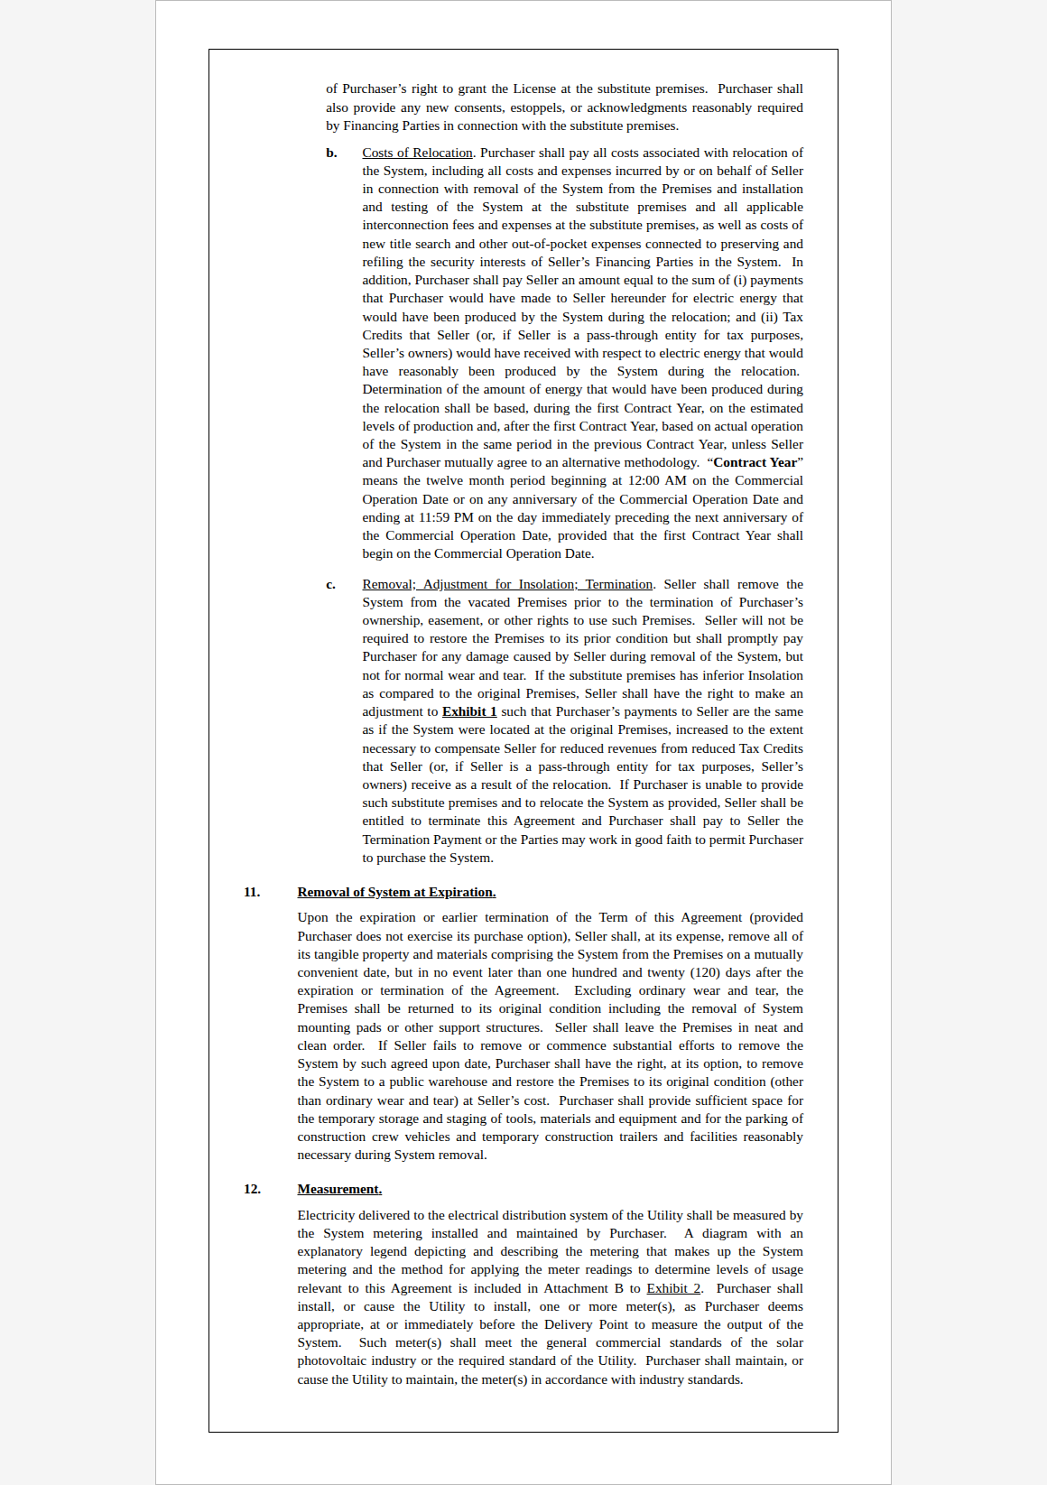of Purchaser’s right to grant the License at the substitute premises. Purchaser shall also provide any new consents, estoppels, or acknowledgments reasonably required by Financing Parties in connection with the substitute premises.
b.
Costs of Relocation. Purchaser shall pay all costs associated with relocation of the System, including all costs and expenses incurred by or on behalf of Seller in connection with removal of the System from the Premises and installation and testing of the System at the substitute premises and all applicable interconnection fees and expenses at the substitute premises, as well as costs of new title search and other out-of-pocket expenses connected to preserving and refiling the security interests of Seller’s Financing Parties in the System. In addition, Purchaser shall pay Seller an amount equal to the sum of (i) payments that Purchaser would have made to Seller hereunder for electric energy that would have been produced by the System during the relocation; and (ii) Tax Credits that Seller (or, if Seller is a pass-through entity for tax purposes, Seller’s owners) would have received with respect to electric energy that would have reasonably been produced by the System during the relocation. Determination of the amount of energy that would have been produced during the relocation shall be based, during the first Contract Year, on the estimated levels of production and, after the first Contract Year, based on actual operation of the System in the same period in the previous Contract Year, unless Seller and Purchaser mutually agree to an alternative methodology. “Contract Year” means the twelve month period beginning at 12:00 AM on the Commercial Operation Date or on any anniversary of the Commercial Operation Date and ending at 11:59 PM on the day immediately preceding the next anniversary of the Commercial Operation Date, provided that the first Contract Year shall begin on the Commercial Operation Date.
c.
Removal; Adjustment for Insolation; Termination. Seller shall remove the System from the vacated Premises prior to the termination of Purchaser’s ownership, easement, or other rights to use such Premises. Seller will not be required to restore the Premises to its prior condition but shall promptly pay Purchaser for any damage caused by Seller during removal of the System, but not for normal wear and tear. If the substitute premises has inferior Insolation as compared to the original Premises, Seller shall have the right to make an adjustment to Exhibit 1 such that Purchaser’s payments to Seller are the same as if the System were located at the original Premises, increased to the extent necessary to compensate Seller for reduced revenues from reduced Tax Credits that Seller (or, if Seller is a pass-through entity for tax purposes, Seller’s owners) receive as a result of the relocation. If Purchaser is unable to provide such substitute premises and to relocate the System as provided, Seller shall be entitled to terminate this Agreement and Purchaser shall pay to Seller the Termination Payment or the Parties may work in good faith to permit Purchaser to purchase the System.
11.
Removal of System at Expiration.
Upon the expiration or earlier termination of the Term of this Agreement (provided Purchaser does not exercise its purchase option), Seller shall, at its expense, remove all of its tangible property and materials comprising the System from the Premises on a mutually convenient date, but in no event later than one hundred and twenty (120) days after the expiration or termination of the Agreement. Excluding ordinary wear and tear, the Premises shall be returned to its original condition including the removal of System mounting pads or other support structures. Seller shall leave the Premises in neat and clean order. If Seller fails to remove or commence substantial efforts to remove the System by such agreed upon date, Purchaser shall have the right, at its option, to remove the System to a public warehouse and restore the Premises to its original condition (other than ordinary wear and tear) at Seller’s cost. Purchaser shall provide sufficient space for the temporary storage and staging of tools, materials and equipment and for the parking of construction crew vehicles and temporary construction trailers and facilities reasonably necessary during System removal.
12.
Measurement.
Electricity delivered to the electrical distribution system of the Utility shall be measured by the System metering installed and maintained by Purchaser. A diagram with an explanatory legend depicting and describing the metering that makes up the System metering and the method for applying the meter readings to determine levels of usage relevant to this Agreement is included in Attachment B to Exhibit 2. Purchaser shall install, or cause the Utility to install, one or more meter(s), as Purchaser deems appropriate, at or immediately before the Delivery Point to measure the output of the System. Such meter(s) shall meet the general commercial standards of the solar photovoltaic industry or the required standard of the Utility. Purchaser shall maintain, or cause the Utility to maintain, the meter(s) in accordance with industry standards.